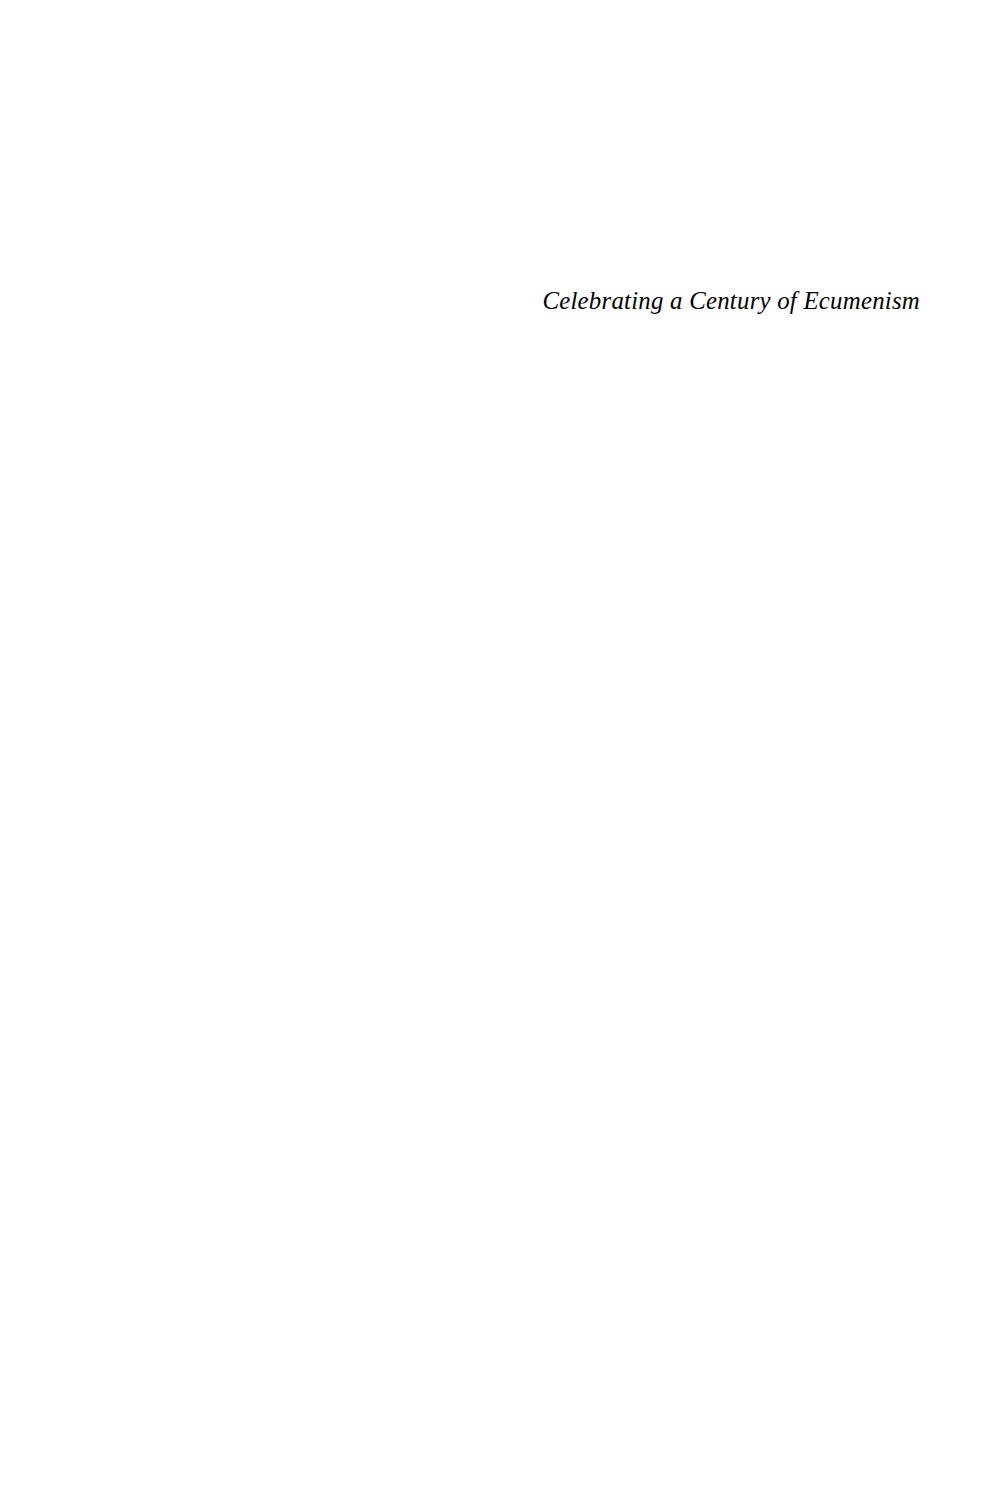Celebrating a Century of Ecumenism